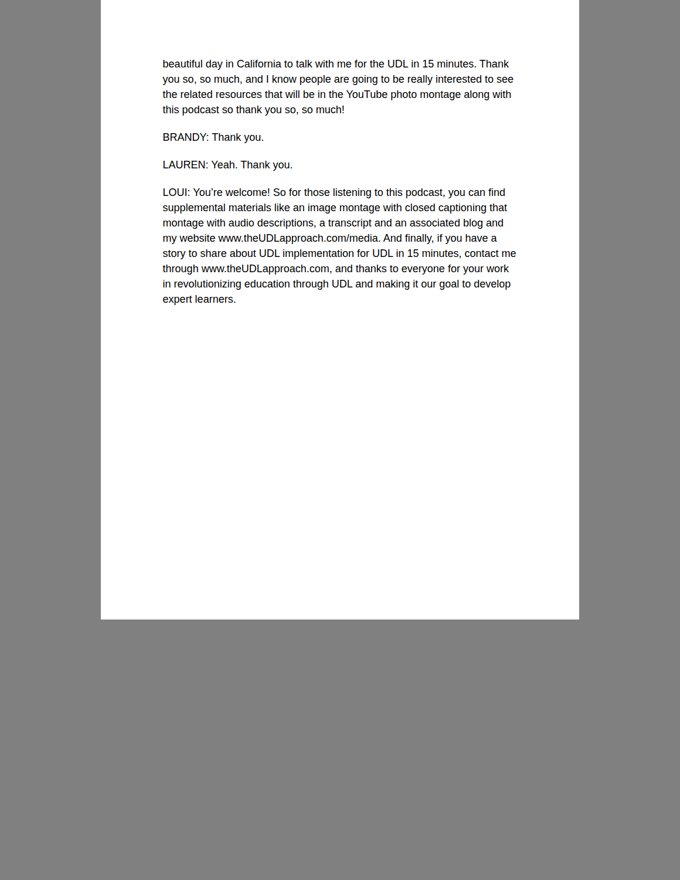beautiful day in California to talk with me for the UDL in 15 minutes. Thank you so, so much, and I know people are going to be really interested to see the related resources that will be in the YouTube photo montage along with this podcast so thank you so, so much!
BRANDY: Thank you.
LAUREN: Yeah. Thank you.
LOUI: You’re welcome! So for those listening to this podcast, you can find supplemental materials like an image montage with closed captioning that montage with audio descriptions, a transcript and an associated blog and my website www.theUDLapproach.com/media. And finally, if you have a story to share about UDL implementation for UDL in 15 minutes, contact me through www.theUDLapproach.com, and thanks to everyone for your work in revolutionizing education through UDL and making it our goal to develop expert learners.